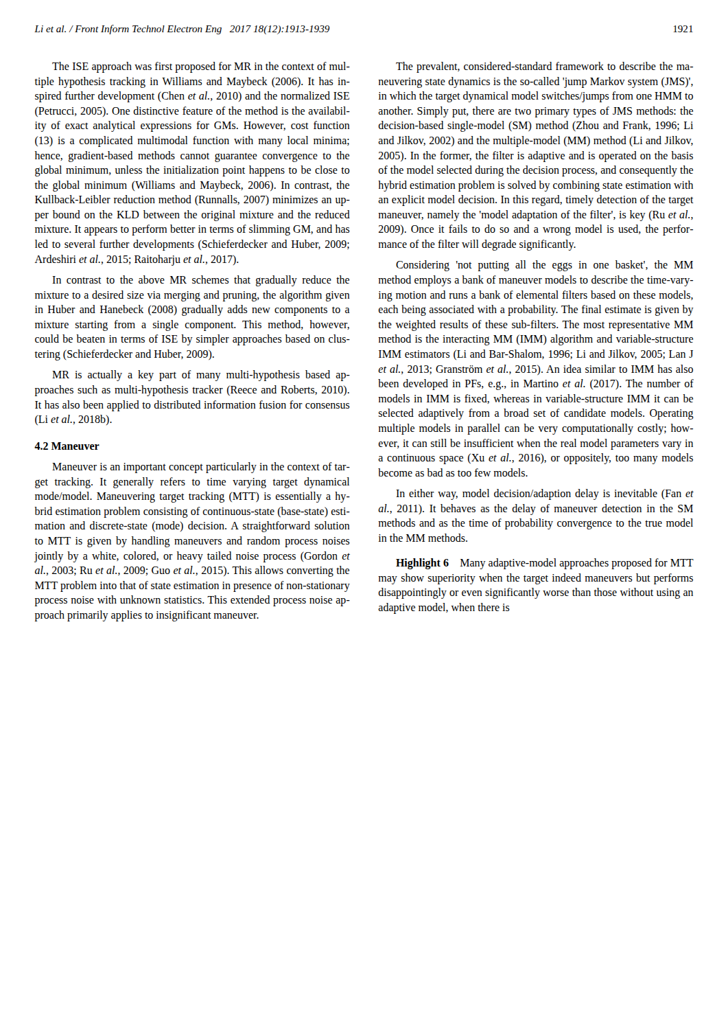Li et al. / Front Inform Technol Electron Eng 2017 18(12):1913-1939 1921
The ISE approach was first proposed for MR in the context of multiple hypothesis tracking in Williams and Maybeck (2006). It has inspired further development (Chen et al., 2010) and the normalized ISE (Petrucci, 2005). One distinctive feature of the method is the availability of exact analytical expressions for GMs. However, cost function (13) is a complicated multimodal function with many local minima; hence, gradient-based methods cannot guarantee convergence to the global minimum, unless the initialization point happens to be close to the global minimum (Williams and Maybeck, 2006). In contrast, the Kullback-Leibler reduction method (Runnalls, 2007) minimizes an upper bound on the KLD between the original mixture and the reduced mixture. It appears to perform better in terms of slimming GM, and has led to several further developments (Schieferdecker and Huber, 2009; Ardeshiri et al., 2015; Raitoharju et al., 2017).
In contrast to the above MR schemes that gradually reduce the mixture to a desired size via merging and pruning, the algorithm given in Huber and Hanebeck (2008) gradually adds new components to a mixture starting from a single component. This method, however, could be beaten in terms of ISE by simpler approaches based on clustering (Schieferdecker and Huber, 2009).
MR is actually a key part of many multi-hypothesis based approaches such as multi-hypothesis tracker (Reece and Roberts, 2010). It has also been applied to distributed information fusion for consensus (Li et al., 2018b).
4.2 Maneuver
Maneuver is an important concept particularly in the context of target tracking. It generally refers to time varying target dynamical mode/model. Maneuvering target tracking (MTT) is essentially a hybrid estimation problem consisting of continuous-state (base-state) estimation and discrete-state (mode) decision. A straightforward solution to MTT is given by handling maneuvers and random process noises jointly by a white, colored, or heavy tailed noise process (Gordon et al., 2003; Ru et al., 2009; Guo et al., 2015). This allows converting the MTT problem into that of state estimation in presence of non-stationary process noise with unknown statistics. This extended process noise approach primarily applies to insignificant maneuver.
The prevalent, considered-standard framework to describe the maneuvering state dynamics is the so-called 'jump Markov system (JMS)', in which the target dynamical model switches/jumps from one HMM to another. Simply put, there are two primary types of JMS methods: the decision-based single-model (SM) method (Zhou and Frank, 1996; Li and Jilkov, 2002) and the multiple-model (MM) method (Li and Jilkov, 2005). In the former, the filter is adaptive and is operated on the basis of the model selected during the decision process, and consequently the hybrid estimation problem is solved by combining state estimation with an explicit model decision. In this regard, timely detection of the target maneuver, namely the 'model adaptation of the filter', is key (Ru et al., 2009). Once it fails to do so and a wrong model is used, the performance of the filter will degrade significantly.
Considering 'not putting all the eggs in one basket', the MM method employs a bank of maneuver models to describe the time-varying motion and runs a bank of elemental filters based on these models, each being associated with a probability. The final estimate is given by the weighted results of these sub-filters. The most representative MM method is the interacting MM (IMM) algorithm and variable-structure IMM estimators (Li and Bar-Shalom, 1996; Li and Jilkov, 2005; Lan J et al., 2013; Granström et al., 2015). An idea similar to IMM has also been developed in PFs, e.g., in Martino et al. (2017). The number of models in IMM is fixed, whereas in variable-structure IMM it can be selected adaptively from a broad set of candidate models. Operating multiple models in parallel can be very computationally costly; however, it can still be insufficient when the real model parameters vary in a continuous space (Xu et al., 2016), or oppositely, too many models become as bad as too few models.
In either way, model decision/adaption delay is inevitable (Fan et al., 2011). It behaves as the delay of maneuver detection in the SM methods and as the time of probability convergence to the true model in the MM methods.
Highlight 6 Many adaptive-model approaches proposed for MTT may show superiority when the target indeed maneuvers but performs disappointingly or even significantly worse than those without using an adaptive model, when there is